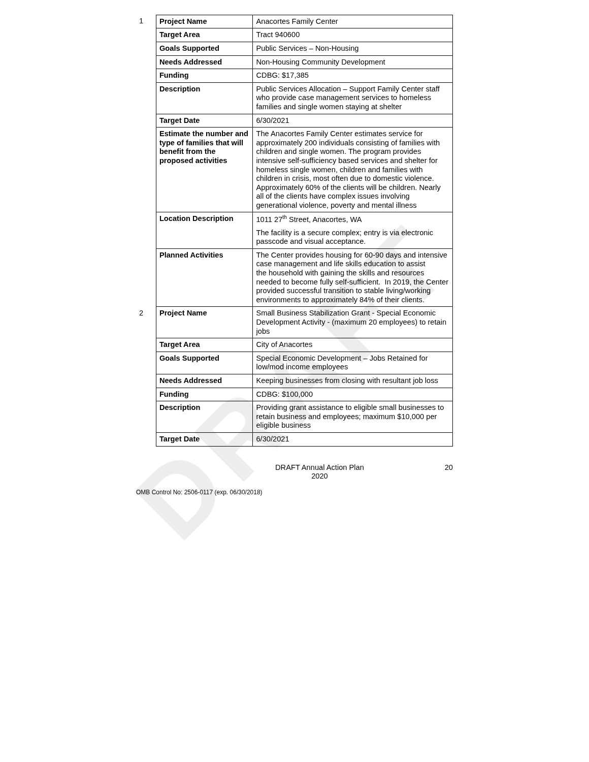DRAFT
| 1 | Project Name | Anacortes Family Center |
| Target Area | Tract 940600 |
| Goals Supported | Public Services – Non-Housing |
| Needs Addressed | Non-Housing Community Development |
| Funding | CDBG: $17,385 |
| Description | Public Services Allocation – Support Family Center staff who provide case management services to homeless families and single women staying at shelter |
| Target Date | 6/30/2021 |
| Estimate the number and type of families that will benefit from the proposed activities | The Anacortes Family Center estimates service for approximately 200 individuals consisting of families with children and single women. The program provides intensive self-sufficiency based services and shelter for homeless single women, children and families with children in crisis, most often due to domestic violence. Approximately 60% of the clients will be children. Nearly all of the clients have complex issues involving generational violence, poverty and mental illness |
| Location Description | 1011 27 th Street, Anacortes, WA The facility is a secure complex; entry is via electronic passcode and visual acceptance. |
| | Planned Activities | The Center provides housing for 60-90 days and intensive case management and life skills education to assist the household with gaining the skills and resources needed to become fully self-sufficient. In 2019, the Center provided successful transition to stable living/working environments to approximately 84% of their clients. |
| 2 | Project Name | Small Business Stabilization Grant - Special Economic Development Activity - (maximum 20 employees) to retain jobs |
| Target Area | City of Anacortes |
| Goals Supported | Special Economic Development – Jobs Retained for low/mod income employees |
| Needs Addressed | Keeping businesses from closing with resultant job loss |
| Funding | CDBG: $100,000 |
| Description | Providing grant assistance to eligible small businesses to retain business and employees; maximum $10,000 per eligible business |
| | Target Date | 6/30/2021 |
DRAFT Annual Action Plan 2020
20
OMB Control No: 2506-0117 (exp. 06/30/2018)